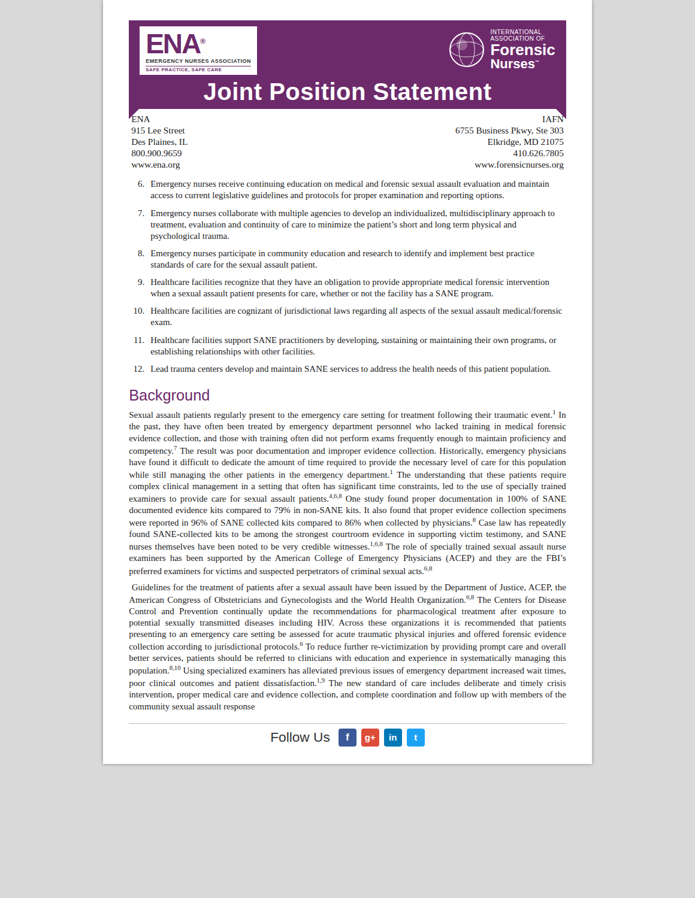ENA® EMERGENCY NURSES ASSOCIATION SAFE PRACTICE, SAFE CARE
INTERNATIONAL
ASSOCIATION OF
Forensic
Nurses™
Joint Position Statement
ENA
915 Lee Street
Des Plaines, IL
800.900.9659
www.ena.org
IAFN
6755 Business Pkwy, Ste 303
Elkridge, MD 21075
410.626.7805
www.forensicnurses.org
6. Emergency nurses receive continuing education on medical and forensic sexual assault evaluation and maintain access to current legislative guidelines and protocols for proper examination and reporting options.
7. Emergency nurses collaborate with multiple agencies to develop an individualized, multidisciplinary approach to treatment, evaluation and continuity of care to minimize the patient’s short and long term physical and psychological trauma.
8. Emergency nurses participate in community education and research to identify and implement best practice standards of care for the sexual assault patient.
9. Healthcare facilities recognize that they have an obligation to provide appropriate medical forensic intervention when a sexual assault patient presents for care, whether or not the facility has a SANE program.
10. Healthcare facilities are cognizant of jurisdictional laws regarding all aspects of the sexual assault medical/forensic exam.
11. Healthcare facilities support SANE practitioners by developing, sustaining or maintaining their own programs, or establishing relationships with other facilities.
12. Lead trauma centers develop and maintain SANE services to address the health needs of this patient population.
Background
Sexual assault patients regularly present to the emergency care setting for treatment following their traumatic event.1 In the past, they have often been treated by emergency department personnel who lacked training in medical forensic evidence collection, and those with training often did not perform exams frequently enough to maintain proficiency and competency.7 The result was poor documentation and improper evidence collection. Historically, emergency physicians have found it difficult to dedicate the amount of time required to provide the necessary level of care for this population while still managing the other patients in the emergency department.1 The understanding that these patients require complex clinical management in a setting that often has significant time constraints, led to the use of specially trained examiners to provide care for sexual assault patients.4,6,8 One study found proper documentation in 100% of SANE documented evidence kits compared to 79% in non-SANE kits. It also found that proper evidence collection specimens were reported in 96% of SANE collected kits compared to 86% when collected by physicians.8 Case law has repeatedly found SANE-collected kits to be among the strongest courtroom evidence in supporting victim testimony, and SANE nurses themselves have been noted to be very credible witnesses.1,6,8 The role of specially trained sexual assault nurse examiners has been supported by the American College of Emergency Physicians (ACEP) and they are the FBI’s preferred examiners for victims and suspected perpetrators of criminal sexual acts.6,8
Guidelines for the treatment of patients after a sexual assault have been issued by the Department of Justice, ACEP, the American Congress of Obstetricians and Gynecologists and the World Health Organization.6,8 The Centers for Disease Control and Prevention continually update the recommendations for pharmacological treatment after exposure to potential sexually transmitted diseases including HIV. Across these organizations it is recommended that patients presenting to an emergency care setting be assessed for acute traumatic physical injuries and offered forensic evidence collection according to jurisdictional protocols.6 To reduce further re-victimization by providing prompt care and overall better services, patients should be referred to clinicians with education and experience in systematically managing this population.8,10 Using specialized examiners has alleviated previous issues of emergency department increased wait times, poor clinical outcomes and patient dissatisfaction.1,9 The new standard of care includes deliberate and timely crisis intervention, proper medical care and evidence collection, and complete coordination and follow up with members of the community sexual assault response
Follow Us f g+ in t